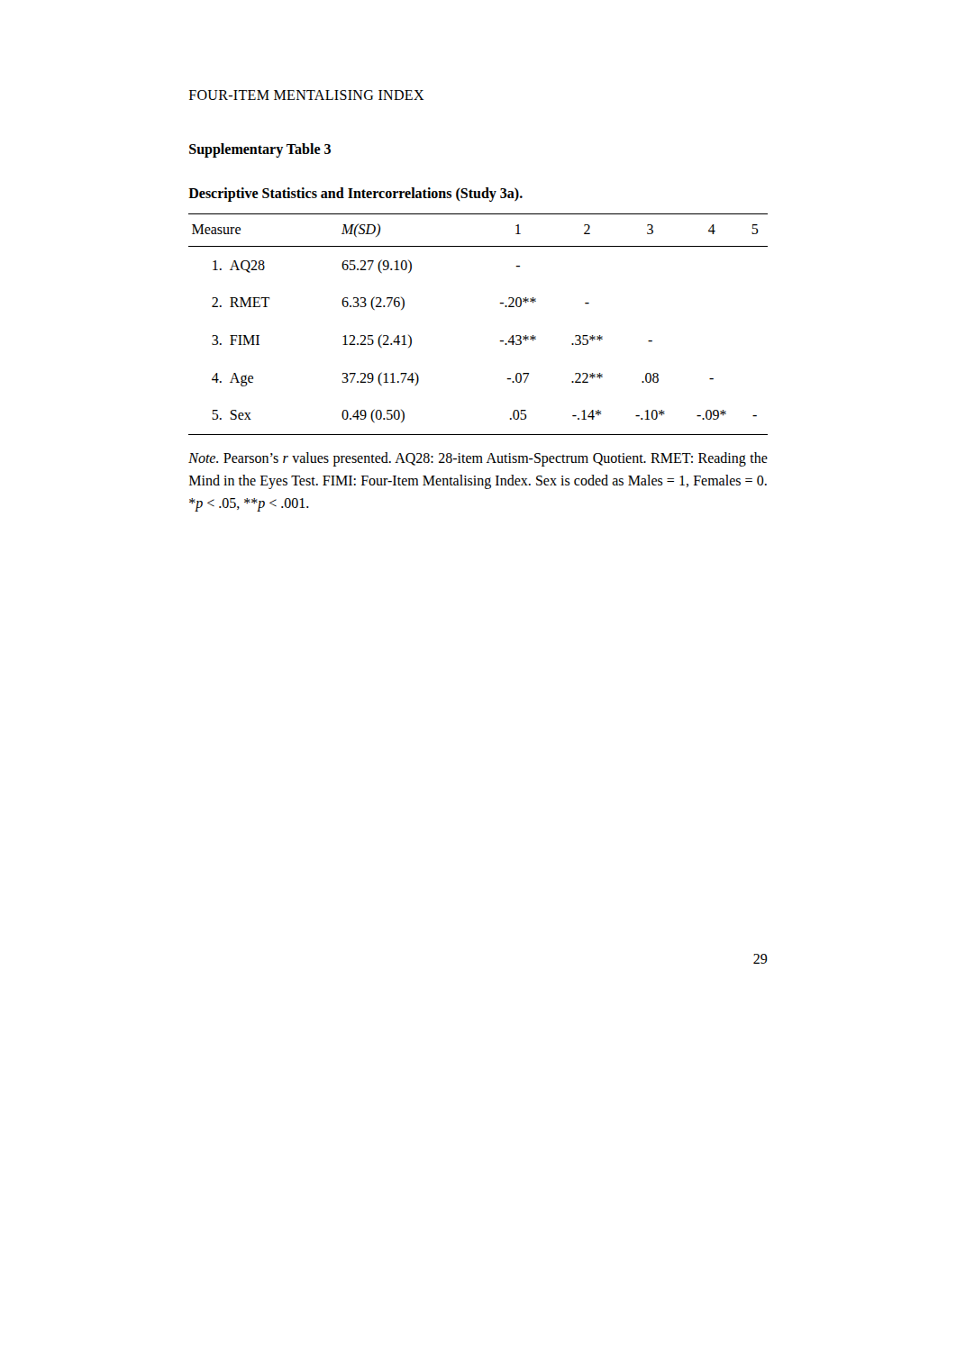FOUR-ITEM MENTALISING INDEX
Supplementary Table 3
Descriptive Statistics and Intercorrelations (Study 3a).
| Measure | M(SD) | 1 | 2 | 3 | 4 | 5 |
| --- | --- | --- | --- | --- | --- | --- |
| 1. AQ28 | 65.27 (9.10) | - | | | | |
| 2. RMET | 6.33 (2.76) | -.20** | - | | | |
| 3. FIMI | 12.25 (2.41) | -.43** | .35** | - | | |
| 4. Age | 37.29 (11.74) | -.07 | .22** | .08 | - | |
| 5. Sex | 0.49 (0.50) | .05 | -.14* | -.10* | -.09* | - |
Note. Pearson’s r values presented. AQ28: 28-item Autism-Spectrum Quotient. RMET: Reading the Mind in the Eyes Test. FIMI: Four-Item Mentalising Index. Sex is coded as Males = 1, Females = 0. *p < .05, **p < .001.
29